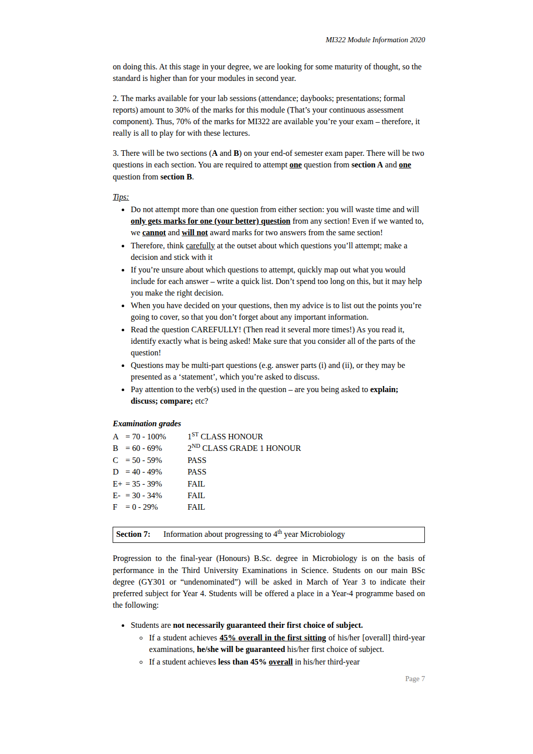MI322 Module Information 2020
on doing this. At this stage in your degree, we are looking for some maturity of thought, so the standard is higher than for your modules in second year.
2. The marks available for your lab sessions (attendance; daybooks; presentations; formal reports) amount to 30% of the marks for this module (That’s your continuous assessment component). Thus, 70% of the marks for MI322 are available you’re your exam – therefore, it really is all to play for with these lectures.
3. There will be two sections (A and B) on your end-of semester exam paper. There will be two questions in each section. You are required to attempt one question from section A and one question from section B.
Tips:
Do not attempt more than one question from either section: you will waste time and will only gets marks for one (your better) question from any section! Even if we wanted to, we cannot and will not award marks for two answers from the same section!
Therefore, think carefully at the outset about which questions you’ll attempt; make a decision and stick with it
If you’re unsure about which questions to attempt, quickly map out what you would include for each answer – write a quick list. Don’t spend too long on this, but it may help you make the right decision.
When you have decided on your questions, then my advice is to list out the points you’re going to cover, so that you don’t forget about any important information.
Read the question CAREFULLY! (Then read it several more times!) As you read it, identify exactly what is being asked! Make sure that you consider all of the parts of the question!
Questions may be multi-part questions (e.g. answer parts (i) and (ii), or they may be presented as a ‘statement’, which you’re asked to discuss.
Pay attention to the verb(s) used in the question – are you being asked to explain; discuss; compare; etc?
Examination grades
| A | = 70 - 100% | 1 ST CLASS HONOUR |
| B | = 60 - 69% | 2 ND CLASS GRADE 1 HONOUR |
| C | = 50 - 59% | PASS |
| D | = 40 - 49% | PASS |
| E+ | = 35 - 39% | FAIL |
| E- | = 30 - 34% | FAIL |
| F | = 0 - 29% | FAIL |
Section 7: Information about progressing to 4th year Microbiology
Progression to the final-year (Honours) B.Sc. degree in Microbiology is on the basis of performance in the Third University Examinations in Science. Students on our main BSc degree (GY301 or “undenominated”) will be asked in March of Year 3 to indicate their preferred subject for Year 4. Students will be offered a place in a Year-4 programme based on the following:
Students are not necessarily guaranteed their first choice of subject.
If a student achieves 45% overall in the first sitting of his/her [overall] third-year examinations, he/she will be guaranteed his/her first choice of subject.
If a student achieves less than 45% overall in his/her third-year
Page 7